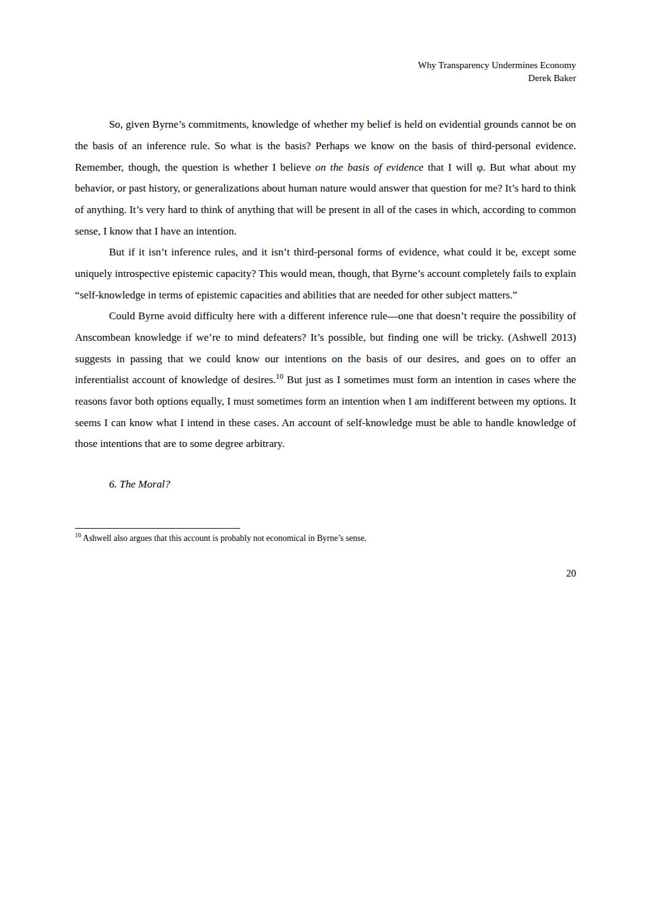Why Transparency Undermines Economy
Derek Baker
So, given Byrne’s commitments, knowledge of whether my belief is held on evidential grounds cannot be on the basis of an inference rule. So what is the basis? Perhaps we know on the basis of third-personal evidence. Remember, though, the question is whether I believe on the basis of evidence that I will φ. But what about my behavior, or past history, or generalizations about human nature would answer that question for me? It’s hard to think of anything. It’s very hard to think of anything that will be present in all of the cases in which, according to common sense, I know that I have an intention.
But if it isn’t inference rules, and it isn’t third-personal forms of evidence, what could it be, except some uniquely introspective epistemic capacity? This would mean, though, that Byrne’s account completely fails to explain “self-knowledge in terms of epistemic capacities and abilities that are needed for other subject matters.”
Could Byrne avoid difficulty here with a different inference rule—one that doesn’t require the possibility of Anscombean knowledge if we’re to mind defeaters? It’s possible, but finding one will be tricky. (Ashwell 2013) suggests in passing that we could know our intentions on the basis of our desires, and goes on to offer an inferentialist account of knowledge of desires.10 But just as I sometimes must form an intention in cases where the reasons favor both options equally, I must sometimes form an intention when I am indifferent between my options. It seems I can know what I intend in these cases. An account of self-knowledge must be able to handle knowledge of those intentions that are to some degree arbitrary.
6. The Moral?
10 Ashwell also argues that this account is probably not economical in Byrne’s sense.
20